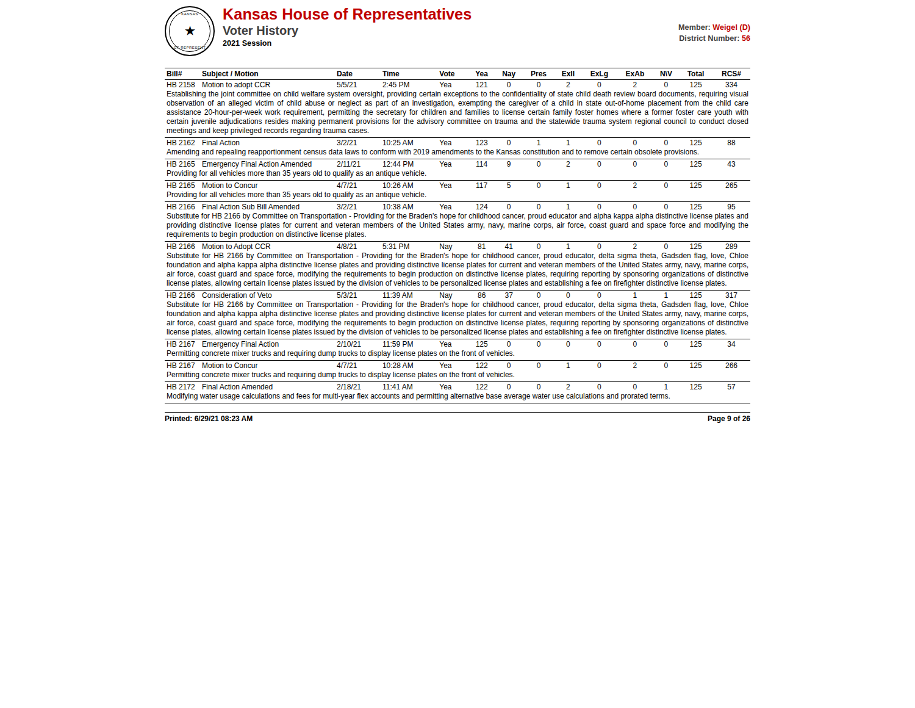KANSAS
★
OF REPRESENT
Kansas House of Representatives
Voter History
2021 Session
Member: Weigel (D)
District Number: 56
| Bill# | Subject / Motion | Date | Time | Vote | Yea | Nay | Pres | ExII | ExLg | ExAb | N\V | Total | RCS# |
| --- | --- | --- | --- | --- | --- | --- | --- | --- | --- | --- | --- | --- | --- |
| HB 2158 | Motion to adopt CCR | 5/5/21 | 2:45 PM | Yea | 121 | 0 | 0 | 2 | 0 | 2 | 0 | 125 | 334 |
| Establishing the joint committee on child welfare system oversight, providing certain exceptions to the confidentiality of state child death review board documents, requiring visual observation of an alleged victim of child abuse or neglect as part of an investigation, exempting the caregiver of a child in state out-of-home placement from the child care assistance 20-hour-per-week work requirement, permitting the secretary for children and families to license certain family foster homes where a former foster care youth with certain juvenile adjudications resides making permanent provisions for the advisory committee on trauma and the statewide trauma system regional council to conduct closed meetings and keep privileged records regarding trauma cases. |
| HB 2162 | Final Action | 3/2/21 | 10:25 AM | Yea | 123 | 0 | 1 | 1 | 0 | 0 | 0 | 125 | 88 |
| Amending and repealing reapportionment census data laws to conform with 2019 amendments to the Kansas constitution and to remove certain obsolete provisions. |
| HB 2165 | Emergency Final Action Amended | 2/11/21 | 12:44 PM | Yea | 114 | 9 | 0 | 2 | 0 | 0 | 0 | 125 | 43 |
| Providing for all vehicles more than 35 years old to qualify as an antique vehicle. |
| HB 2165 | Motion to Concur | 4/7/21 | 10:26 AM | Yea | 117 | 5 | 0 | 1 | 0 | 2 | 0 | 125 | 265 |
| Providing for all vehicles more than 35 years old to qualify as an antique vehicle. |
| HB 2166 | Final Action Sub Bill Amended | 3/2/21 | 10:38 AM | Yea | 124 | 0 | 0 | 1 | 0 | 0 | 0 | 125 | 95 |
| Substitute for HB 2166 by Committee on Transportation - Providing for the Braden's hope for childhood cancer, proud educator and alpha kappa alpha distinctive license plates and providing distinctive license plates for current and veteran members of the United States army, navy, marine corps, air force, coast guard and space force and modifying the requirements to begin production on distinctive license plates. |
| HB 2166 | Motion to Adopt CCR | 4/8/21 | 5:31 PM | Nay | 81 | 41 | 0 | 1 | 0 | 2 | 0 | 125 | 289 |
| Substitute for HB 2166 by Committee on Transportation - Providing for the Braden's hope for childhood cancer, proud educator, delta sigma theta, Gadsden flag, love, Chloe foundation and alpha kappa alpha distinctive license plates and providing distinctive license plates for current and veteran members of the United States army, navy, marine corps, air force, coast guard and space force, modifying the requirements to begin production on distinctive license plates, requiring reporting by sponsoring organizations of distinctive license plates, allowing certain license plates issued by the division of vehicles to be personalized license plates and establishing a fee on firefighter distinctive license plates. |
| HB 2166 | Consideration of Veto | 5/3/21 | 11:39 AM | Nay | 86 | 37 | 0 | 0 | 0 | 1 | 1 | 125 | 317 |
| Substitute for HB 2166 by Committee on Transportation - Providing for the Braden's hope for childhood cancer, proud educator, delta sigma theta, Gadsden flag, love, Chloe foundation and alpha kappa alpha distinctive license plates and providing distinctive license plates for current and veteran members of the United States army, navy, marine corps, air force, coast guard and space force, modifying the requirements to begin production on distinctive license plates, requiring reporting by sponsoring organizations of distinctive license plates, allowing certain license plates issued by the division of vehicles to be personalized license plates and establishing a fee on firefighter distinctive license plates. |
| HB 2167 | Emergency Final Action | 2/10/21 | 11:59 PM | Yea | 125 | 0 | 0 | 0 | 0 | 0 | 0 | 125 | 34 |
| Permitting concrete mixer trucks and requiring dump trucks to display license plates on the front of vehicles. |
| HB 2167 | Motion to Concur | 4/7/21 | 10:28 AM | Yea | 122 | 0 | 0 | 1 | 0 | 2 | 0 | 125 | 266 |
| Permitting concrete mixer trucks and requiring dump trucks to display license plates on the front of vehicles. |
| HB 2172 | Final Action Amended | 2/18/21 | 11:41 AM | Yea | 122 | 0 | 0 | 2 | 0 | 0 | 1 | 125 | 57 |
| Modifying water usage calculations and fees for multi-year flex accounts and permitting alternative base average water use calculations and prorated terms. |
Printed: 6/29/21 08:23 AM
Page 9 of 26